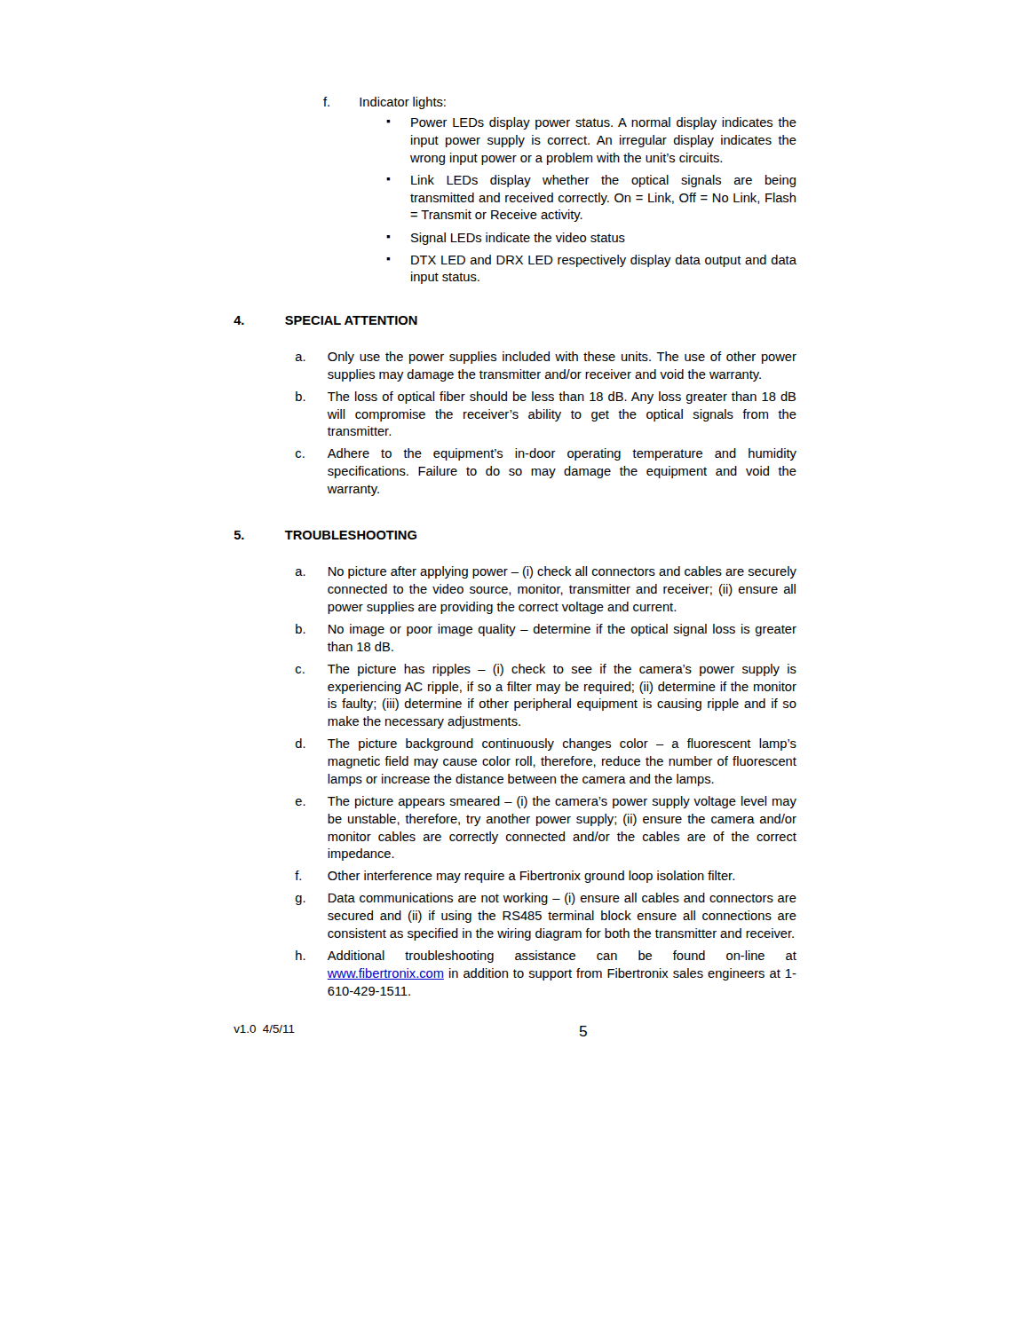f. Indicator lights:
Power LEDs display power status. A normal display indicates the input power supply is correct. An irregular display indicates the wrong input power or a problem with the unit’s circuits.
Link LEDs display whether the optical signals are being transmitted and received correctly. On = Link, Off = No Link, Flash = Transmit or Receive activity.
Signal LEDs indicate the video status
DTX LED and DRX LED respectively display data output and data input status.
4. SPECIAL ATTENTION
a. Only use the power supplies included with these units. The use of other power supplies may damage the transmitter and/or receiver and void the warranty.
b. The loss of optical fiber should be less than 18 dB. Any loss greater than 18 dB will compromise the receiver’s ability to get the optical signals from the transmitter.
c. Adhere to the equipment’s in-door operating temperature and humidity specifications. Failure to do so may damage the equipment and void the warranty.
5. TROUBLESHOOTING
a. No picture after applying power – (i) check all connectors and cables are securely connected to the video source, monitor, transmitter and receiver; (ii) ensure all power supplies are providing the correct voltage and current.
b. No image or poor image quality – determine if the optical signal loss is greater than 18 dB.
c. The picture has ripples – (i) check to see if the camera’s power supply is experiencing AC ripple, if so a filter may be required; (ii) determine if the monitor is faulty; (iii) determine if other peripheral equipment is causing ripple and if so make the necessary adjustments.
d. The picture background continuously changes color – a fluorescent lamp’s magnetic field may cause color roll, therefore, reduce the number of fluorescent lamps or increase the distance between the camera and the lamps.
e. The picture appears smeared – (i) the camera’s power supply voltage level may be unstable, therefore, try another power supply; (ii) ensure the camera and/or monitor cables are correctly connected and/or the cables are of the correct impedance.
f. Other interference may require a Fibertronix ground loop isolation filter.
g. Data communications are not working – (i) ensure all cables and connectors are secured and (ii) if using the RS485 terminal block ensure all connections are consistent as specified in the wiring diagram for both the transmitter and receiver.
h. Additional troubleshooting assistance can be found on-line at www.fibertronix.com in addition to support from Fibertronix sales engineers at 1-610-429-1511.
v1.0 4/5/11
5